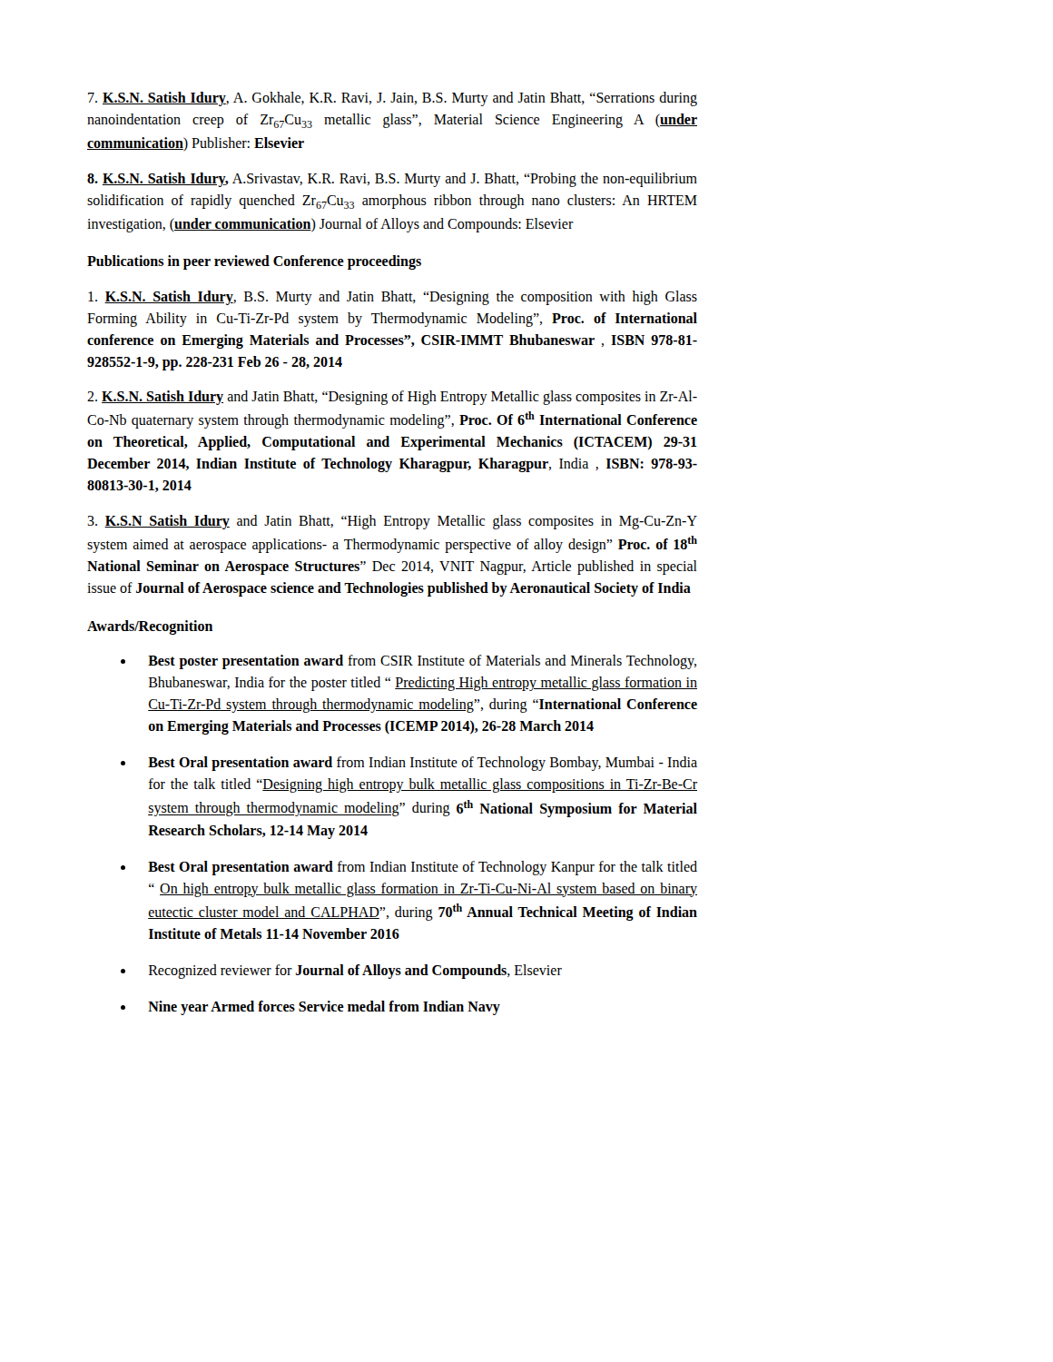7. K.S.N. Satish Idury, A. Gokhale, K.R. Ravi, J. Jain, B.S. Murty and Jatin Bhatt, “Serrations during nanoindentation creep of Zr67Cu33 metallic glass”, Material Science Engineering A (under communication) Publisher: Elsevier
8. K.S.N. Satish Idury, A.Srivastav, K.R. Ravi, B.S. Murty and J. Bhatt, “Probing the non-equilibrium solidification of rapidly quenched Zr67Cu33 amorphous ribbon through nano clusters: An HRTEM investigation, (under communication) Journal of Alloys and Compounds: Elsevier
Publications in peer reviewed Conference proceedings
1. K.S.N. Satish Idury, B.S. Murty and Jatin Bhatt, “Designing the composition with high Glass Forming Ability in Cu-Ti-Zr-Pd system by Thermodynamic Modeling”, Proc. of International conference on Emerging Materials and Processes”, CSIR-IMMT Bhubaneswar , ISBN 978-81-928552-1-9, pp. 228-231 Feb 26 - 28, 2014
2. K.S.N. Satish Idury and Jatin Bhatt, “Designing of High Entropy Metallic glass composites in Zr-Al-Co-Nb quaternary system through thermodynamic modeling”, Proc. Of 6th International Conference on Theoretical, Applied, Computational and Experimental Mechanics (ICTACEM) 29-31 December 2014, Indian Institute of Technology Kharagpur, Kharagpur, India , ISBN: 978-93-80813-30-1, 2014
3. K.S.N Satish Idury and Jatin Bhatt, “High Entropy Metallic glass composites in Mg-Cu-Zn-Y system aimed at aerospace applications- a Thermodynamic perspective of alloy design” Proc. of 18th National Seminar on Aerospace Structures” Dec 2014, VNIT Nagpur, Article published in special issue of Journal of Aerospace science and Technologies published by Aeronautical Society of India
Awards/Recognition
Best poster presentation award from CSIR Institute of Materials and Minerals Technology, Bhubaneswar, India for the poster titled “ Predicting High entropy metallic glass formation in Cu-Ti-Zr-Pd system through thermodynamic modeling”, during “International Conference on Emerging Materials and Processes (ICEMP 2014), 26-28 March 2014
Best Oral presentation award from Indian Institute of Technology Bombay, Mumbai - India for the talk titled “Designing high entropy bulk metallic glass compositions in Ti-Zr-Be-Cr system through thermodynamic modeling” during 6th National Symposium for Material Research Scholars, 12-14 May 2014
Best Oral presentation award from Indian Institute of Technology Kanpur for the talk titled “ On high entropy bulk metallic glass formation in Zr-Ti-Cu-Ni-Al system based on binary eutectic cluster model and CALPHAD”, during 70th Annual Technical Meeting of Indian Institute of Metals 11-14 November 2016
Recognized reviewer for Journal of Alloys and Compounds, Elsevier
Nine year Armed forces Service medal from Indian Navy